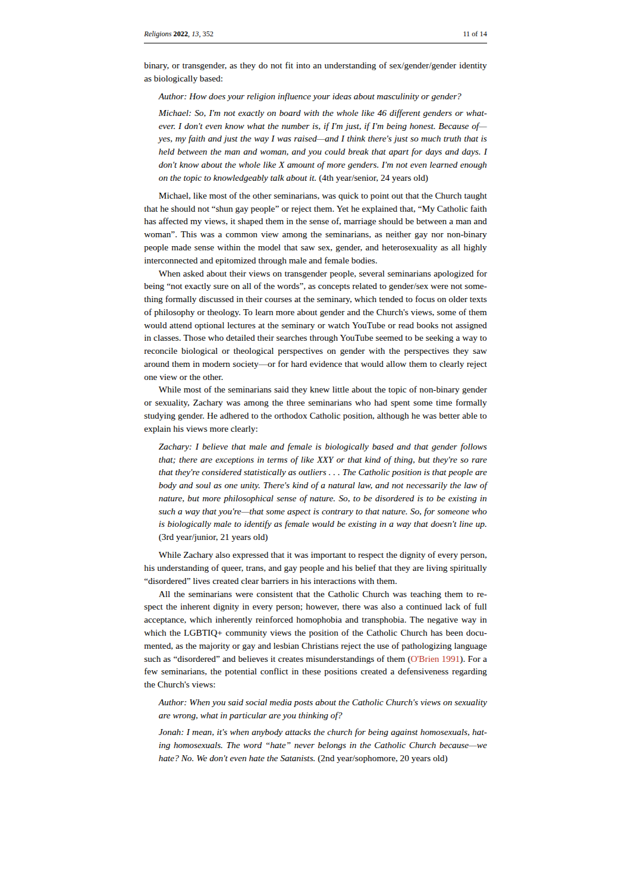Religions 2022, 13, 352
11 of 14
binary, or transgender, as they do not fit into an understanding of sex/gender/gender identity as biologically based:
Author: How does your religion influence your ideas about masculinity or gender?
Michael: So, I'm not exactly on board with the whole like 46 different genders or whatever. I don't even know what the number is, if I'm just, if I'm being honest. Because of—yes, my faith and just the way I was raised—and I think there's just so much truth that is held between the man and woman, and you could break that apart for days and days. I don't know about the whole like X amount of more genders. I'm not even learned enough on the topic to knowledgeably talk about it. (4th year/senior, 24 years old)
Michael, like most of the other seminarians, was quick to point out that the Church taught that he should not “shun gay people” or reject them. Yet he explained that, “My Catholic faith has affected my views, it shaped them in the sense of, marriage should be between a man and woman”. This was a common view among the seminarians, as neither gay nor non-binary people made sense within the model that saw sex, gender, and heterosexuality as all highly interconnected and epitomized through male and female bodies.
When asked about their views on transgender people, several seminarians apologized for being “not exactly sure on all of the words”, as concepts related to gender/sex were not something formally discussed in their courses at the seminary, which tended to focus on older texts of philosophy or theology. To learn more about gender and the Church's views, some of them would attend optional lectures at the seminary or watch YouTube or read books not assigned in classes. Those who detailed their searches through YouTube seemed to be seeking a way to reconcile biological or theological perspectives on gender with the perspectives they saw around them in modern society—or for hard evidence that would allow them to clearly reject one view or the other.
While most of the seminarians said they knew little about the topic of non-binary gender or sexuality, Zachary was among the three seminarians who had spent some time formally studying gender. He adhered to the orthodox Catholic position, although he was better able to explain his views more clearly:
Zachary: I believe that male and female is biologically based and that gender follows that; there are exceptions in terms of like XXY or that kind of thing, but they're so rare that they're considered statistically as outliers . . . The Catholic position is that people are body and soul as one unity. There's kind of a natural law, and not necessarily the law of nature, but more philosophical sense of nature. So, to be disordered is to be existing in such a way that you're—that some aspect is contrary to that nature. So, for someone who is biologically male to identify as female would be existing in a way that doesn't line up. (3rd year/junior, 21 years old)
While Zachary also expressed that it was important to respect the dignity of every person, his understanding of queer, trans, and gay people and his belief that they are living spiritually “disordered” lives created clear barriers in his interactions with them.
All the seminarians were consistent that the Catholic Church was teaching them to respect the inherent dignity in every person; however, there was also a continued lack of full acceptance, which inherently reinforced homophobia and transphobia. The negative way in which the LGBTIQ+ community views the position of the Catholic Church has been documented, as the majority or gay and lesbian Christians reject the use of pathologizing language such as “disordered” and believes it creates misunderstandings of them (O'Brien 1991). For a few seminarians, the potential conflict in these positions created a defensiveness regarding the Church's views:
Author: When you said social media posts about the Catholic Church's views on sexuality are wrong, what in particular are you thinking of?
Jonah: I mean, it's when anybody attacks the church for being against homosexuals, hating homosexuals. The word “hate” never belongs in the Catholic Church because—we hate? No. We don't even hate the Satanists. (2nd year/sophomore, 20 years old)